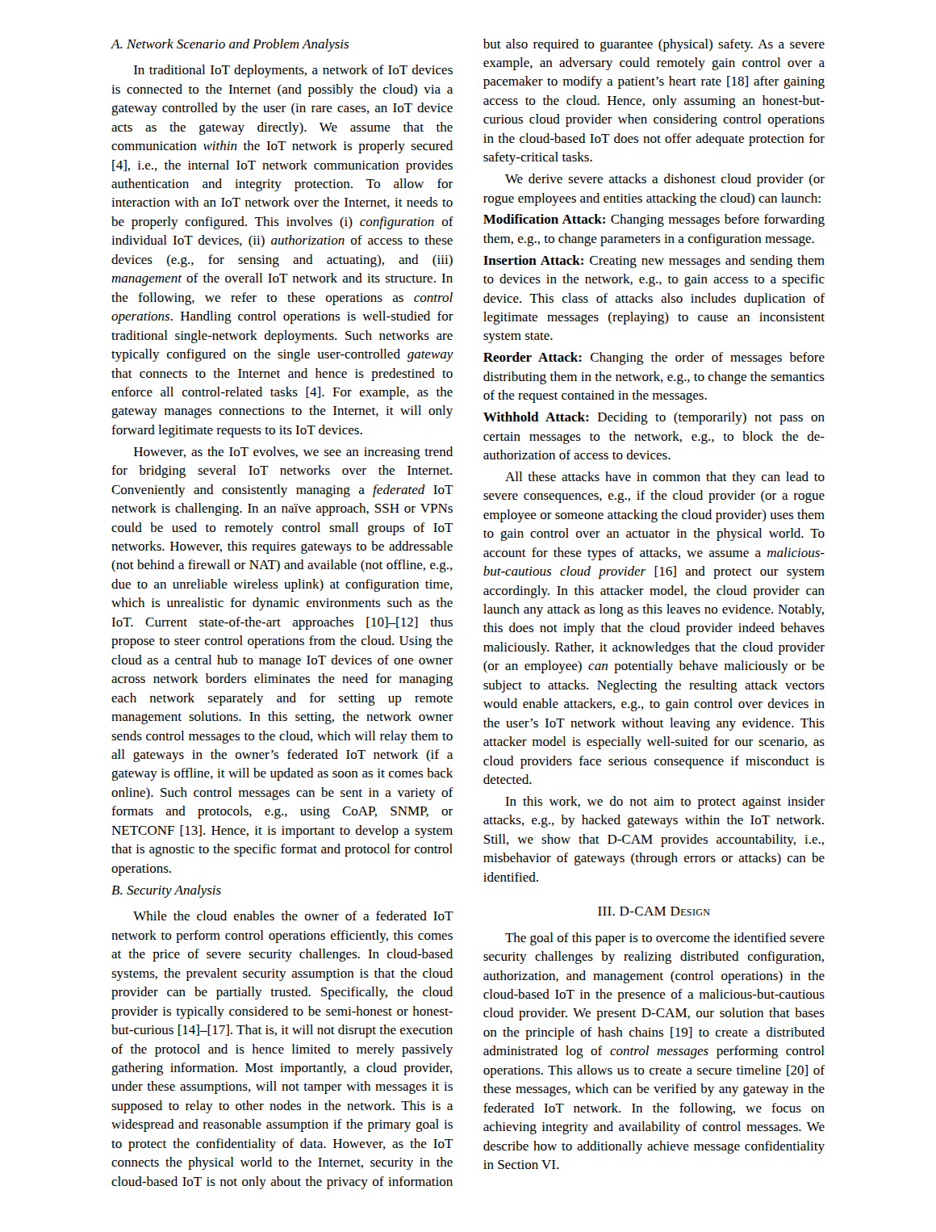A. Network Scenario and Problem Analysis
In traditional IoT deployments, a network of IoT devices is connected to the Internet (and possibly the cloud) via a gateway controlled by the user (in rare cases, an IoT device acts as the gateway directly). We assume that the communication within the IoT network is properly secured [4], i.e., the internal IoT network communication provides authentication and integrity protection. To allow for interaction with an IoT network over the Internet, it needs to be properly configured. This involves (i) configuration of individual IoT devices, (ii) authorization of access to these devices (e.g., for sensing and actuating), and (iii) management of the overall IoT network and its structure. In the following, we refer to these operations as control operations. Handling control operations is well-studied for traditional single-network deployments. Such networks are typically configured on the single user-controlled gateway that connects to the Internet and hence is predestined to enforce all control-related tasks [4]. For example, as the gateway manages connections to the Internet, it will only forward legitimate requests to its IoT devices.
However, as the IoT evolves, we see an increasing trend for bridging several IoT networks over the Internet. Conveniently and consistently managing a federated IoT network is challenging. In an naïve approach, SSH or VPNs could be used to remotely control small groups of IoT networks. However, this requires gateways to be addressable (not behind a firewall or NAT) and available (not offline, e.g., due to an unreliable wireless uplink) at configuration time, which is unrealistic for dynamic environments such as the IoT. Current state-of-the-art approaches [10]–[12] thus propose to steer control operations from the cloud. Using the cloud as a central hub to manage IoT devices of one owner across network borders eliminates the need for managing each network separately and for setting up remote management solutions. In this setting, the network owner sends control messages to the cloud, which will relay them to all gateways in the owner’s federated IoT network (if a gateway is offline, it will be updated as soon as it comes back online). Such control messages can be sent in a variety of formats and protocols, e.g., using CoAP, SNMP, or NETCONF [13]. Hence, it is important to develop a system that is agnostic to the specific format and protocol for control operations.
B. Security Analysis
While the cloud enables the owner of a federated IoT network to perform control operations efficiently, this comes at the price of severe security challenges. In cloud-based systems, the prevalent security assumption is that the cloud provider can be partially trusted. Specifically, the cloud provider is typically considered to be semi-honest or honest-but-curious [14]–[17]. That is, it will not disrupt the execution of the protocol and is hence limited to merely passively gathering information. Most importantly, a cloud provider, under these assumptions, will not tamper with messages it is supposed to relay to other nodes in the network. This is a widespread and reasonable assumption if the primary goal is to protect the confidentiality of data. However, as the IoT connects the physical world to the Internet, security in the cloud-based IoT is not only about the privacy of information but also required to guarantee (physical) safety. As a severe example, an adversary could remotely gain control over a pacemaker to modify a patient’s heart rate [18] after gaining access to the cloud. Hence, only assuming an honest-but-curious cloud provider when considering control operations in the cloud-based IoT does not offer adequate protection for safety-critical tasks.
We derive severe attacks a dishonest cloud provider (or rogue employees and entities attacking the cloud) can launch:
Modification Attack: Changing messages before forwarding them, e.g., to change parameters in a configuration message.
Insertion Attack: Creating new messages and sending them to devices in the network, e.g., to gain access to a specific device. This class of attacks also includes duplication of legitimate messages (replaying) to cause an inconsistent system state.
Reorder Attack: Changing the order of messages before distributing them in the network, e.g., to change the semantics of the request contained in the messages.
Withhold Attack: Deciding to (temporarily) not pass on certain messages to the network, e.g., to block the de-authorization of access to devices.
All these attacks have in common that they can lead to severe consequences, e.g., if the cloud provider (or a rogue employee or someone attacking the cloud provider) uses them to gain control over an actuator in the physical world. To account for these types of attacks, we assume a malicious-but-cautious cloud provider [16] and protect our system accordingly. In this attacker model, the cloud provider can launch any attack as long as this leaves no evidence. Notably, this does not imply that the cloud provider indeed behaves maliciously. Rather, it acknowledges that the cloud provider (or an employee) can potentially behave maliciously or be subject to attacks. Neglecting the resulting attack vectors would enable attackers, e.g., to gain control over devices in the user’s IoT network without leaving any evidence. This attacker model is especially well-suited for our scenario, as cloud providers face serious consequence if misconduct is detected.
In this work, we do not aim to protect against insider attacks, e.g., by hacked gateways within the IoT network. Still, we show that D-CAM provides accountability, i.e., misbehavior of gateways (through errors or attacks) can be identified.
III. D-CAM Design
The goal of this paper is to overcome the identified severe security challenges by realizing distributed configuration, authorization, and management (control operations) in the cloud-based IoT in the presence of a malicious-but-cautious cloud provider. We present D-CAM, our solution that bases on the principle of hash chains [19] to create a distributed administrated log of control messages performing control operations. This allows us to create a secure timeline [20] of these messages, which can be verified by any gateway in the federated IoT network. In the following, we focus on achieving integrity and availability of control messages. We describe how to additionally achieve message confidentiality in Section VI.